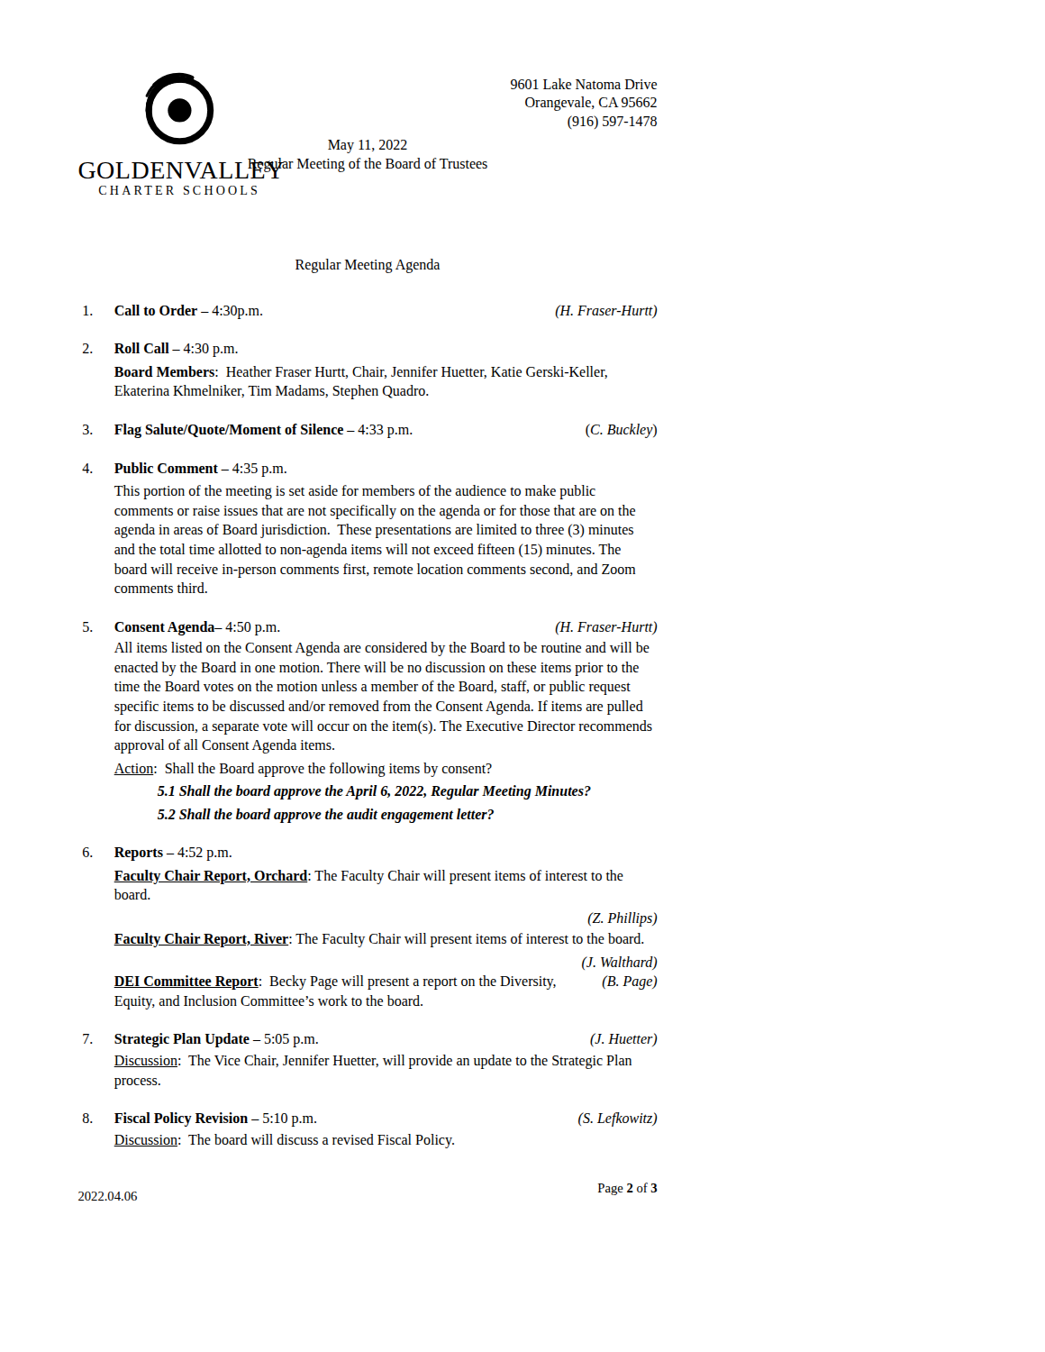GOLDEN VALLEY
CHARTER SCHOOLS
9601 Lake Natoma Drive
Orangevale, CA 95662
(916) 597-1478
May 11, 2022
Regular Meeting of the Board of Trustees
Regular Meeting Agenda
Call to Order – 4:30p.m.
(H. Fraser-Hurtt)
Roll Call – 4:30 p.m.
Board Members: Heather Fraser Hurtt, Chair, Jennifer Huetter, Katie Gerski-Keller, Ekaterina Khmelniker, Tim Madams, Stephen Quadro.
Flag Salute/Quote/Moment of Silence – 4:33 p.m.
(C. Buckley)
Public Comment – 4:35 p.m.
This portion of the meeting is set aside for members of the audience to make public comments or raise issues that are not specifically on the agenda or for those that are on the agenda in areas of Board jurisdiction. These presentations are limited to three (3) minutes and the total time allotted to non-agenda items will not exceed fifteen (15) minutes. The board will receive in-person comments first, remote location comments second, and Zoom comments third.
Consent Agenda– 4:50 p.m.
(H. Fraser-Hurtt)
All items listed on the Consent Agenda are considered by the Board to be routine and will be enacted by the Board in one motion. There will be no discussion on these items prior to the time the Board votes on the motion unless a member of the Board, staff, or public request specific items to be discussed and/or removed from the Consent Agenda. If items are pulled for discussion, a separate vote will occur on the item(s). The Executive Director recommends approval of all Consent Agenda items.
Action: Shall the Board approve the following items by consent?
5.1 Shall the board approve the April 6, 2022, Regular Meeting Minutes?
5.2 Shall the board approve the audit engagement letter?
Reports – 4:52 p.m.
Faculty Chair Report, Orchard: The Faculty Chair will present items of interest to the board.
(Z. Phillips)
Faculty Chair Report, River: The Faculty Chair will present items of interest to the board.
(J. Walthard)
DEI Committee Report: Becky Page will present a report on the Diversity, Equity, and Inclusion Committee’s work to the board.
(B. Page)
Strategic Plan Update – 5:05 p.m.
(J. Huetter)
Discussion: The Vice Chair, Jennifer Huetter, will provide an update to the Strategic Plan process.
Fiscal Policy Revision – 5:10 p.m.
(S. Lefkowitz)
Discussion: The board will discuss a revised Fiscal Policy.
Page 2 of 3
2022.04.06